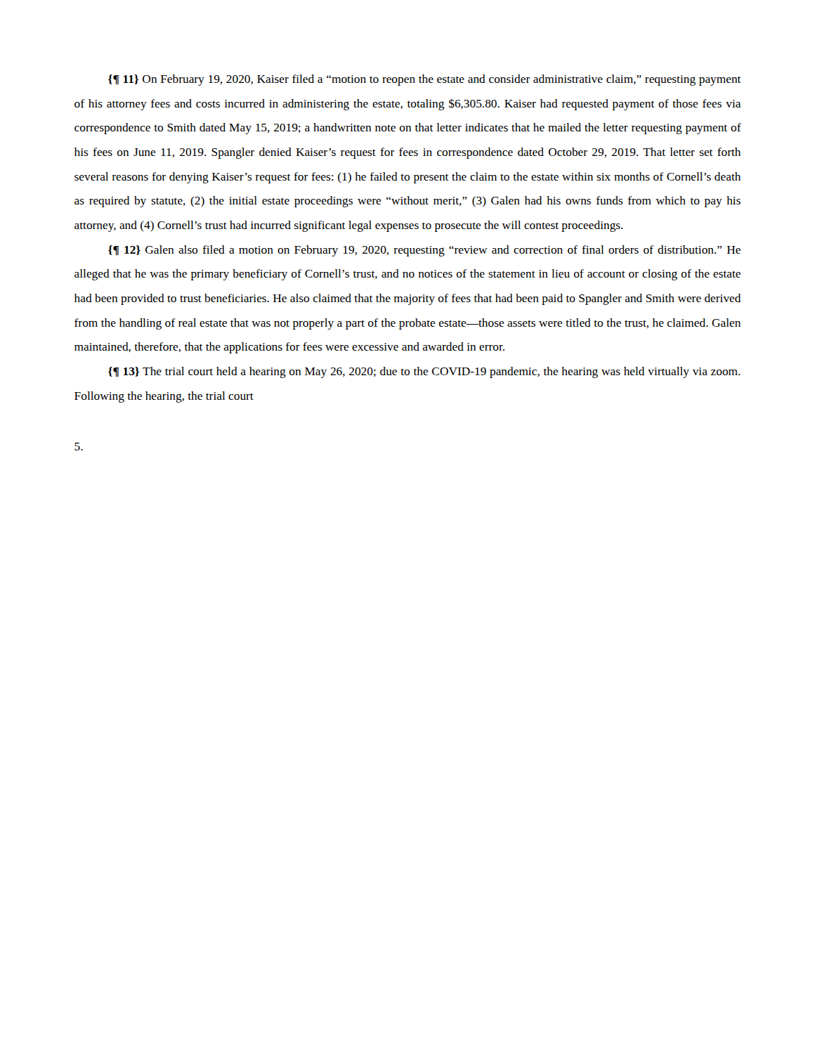{¶ 11} On February 19, 2020, Kaiser filed a “motion to reopen the estate and consider administrative claim,” requesting payment of his attorney fees and costs incurred in administering the estate, totaling $6,305.80. Kaiser had requested payment of those fees via correspondence to Smith dated May 15, 2019; a handwritten note on that letter indicates that he mailed the letter requesting payment of his fees on June 11, 2019. Spangler denied Kaiser’s request for fees in correspondence dated October 29, 2019. That letter set forth several reasons for denying Kaiser’s request for fees: (1) he failed to present the claim to the estate within six months of Cornell’s death as required by statute, (2) the initial estate proceedings were “without merit,” (3) Galen had his owns funds from which to pay his attorney, and (4) Cornell’s trust had incurred significant legal expenses to prosecute the will contest proceedings.
{¶ 12} Galen also filed a motion on February 19, 2020, requesting “review and correction of final orders of distribution.” He alleged that he was the primary beneficiary of Cornell’s trust, and no notices of the statement in lieu of account or closing of the estate had been provided to trust beneficiaries. He also claimed that the majority of fees that had been paid to Spangler and Smith were derived from the handling of real estate that was not properly a part of the probate estate—those assets were titled to the trust, he claimed. Galen maintained, therefore, that the applications for fees were excessive and awarded in error.
{¶ 13} The trial court held a hearing on May 26, 2020; due to the COVID-19 pandemic, the hearing was held virtually via zoom. Following the hearing, the trial court
5.